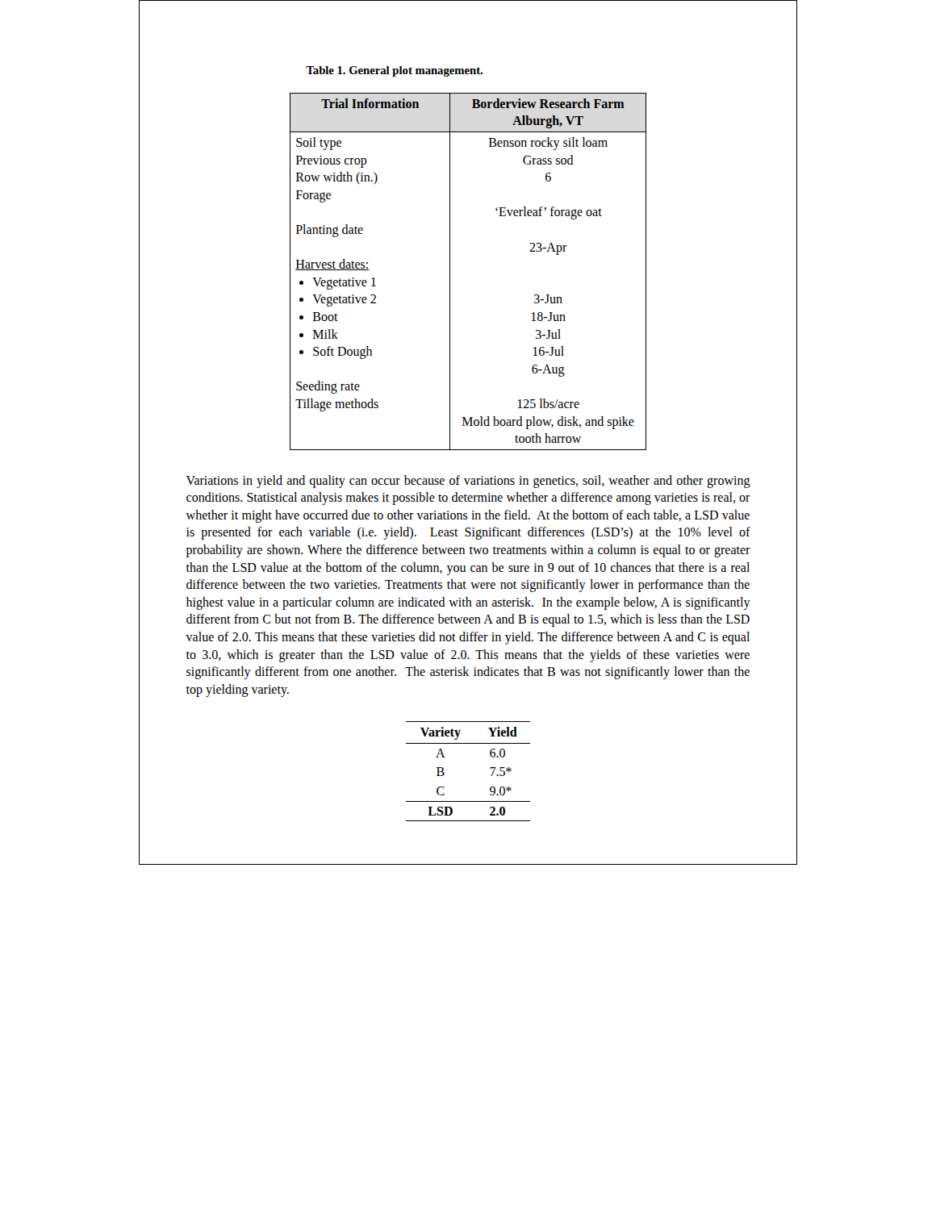Table 1. General plot management.
| Trial Information | Borderview Research Farm Alburgh, VT |
| --- | --- |
| Soil type Previous crop Row width (in.) Forage Planting date Harvest dates: Vegetative 1 Vegetative 2 Boot Milk Soft Dough Seeding rate Tillage methods | Benson rocky silt loam Grass sod 6 ‘Everleaf’ forage oat 23-Apr 3-Jun 18-Jun 3-Jul 16-Jul 6-Aug 125 lbs/acre Mold board plow, disk, and spike tooth harrow |
Variations in yield and quality can occur because of variations in genetics, soil, weather and other growing conditions. Statistical analysis makes it possible to determine whether a difference among varieties is real, or whether it might have occurred due to other variations in the field. At the bottom of each table, a LSD value is presented for each variable (i.e. yield). Least Significant differences (LSD’s) at the 10% level of probability are shown. Where the difference between two treatments within a column is equal to or greater than the LSD value at the bottom of the column, you can be sure in 9 out of 10 chances that there is a real difference between the two varieties. Treatments that were not significantly lower in performance than the highest value in a particular column are indicated with an asterisk. In the example below, A is significantly different from C but not from B. The difference between A and B is equal to 1.5, which is less than the LSD value of 2.0. This means that these varieties did not differ in yield. The difference between A and C is equal to 3.0, which is greater than the LSD value of 2.0. This means that the yields of these varieties were significantly different from one another. The asterisk indicates that B was not significantly lower than the top yielding variety.
| Variety | Yield |
| --- | --- |
| A | 6.0 |
| B | 7.5* |
| C | 9.0* |
| LSD | 2.0 |